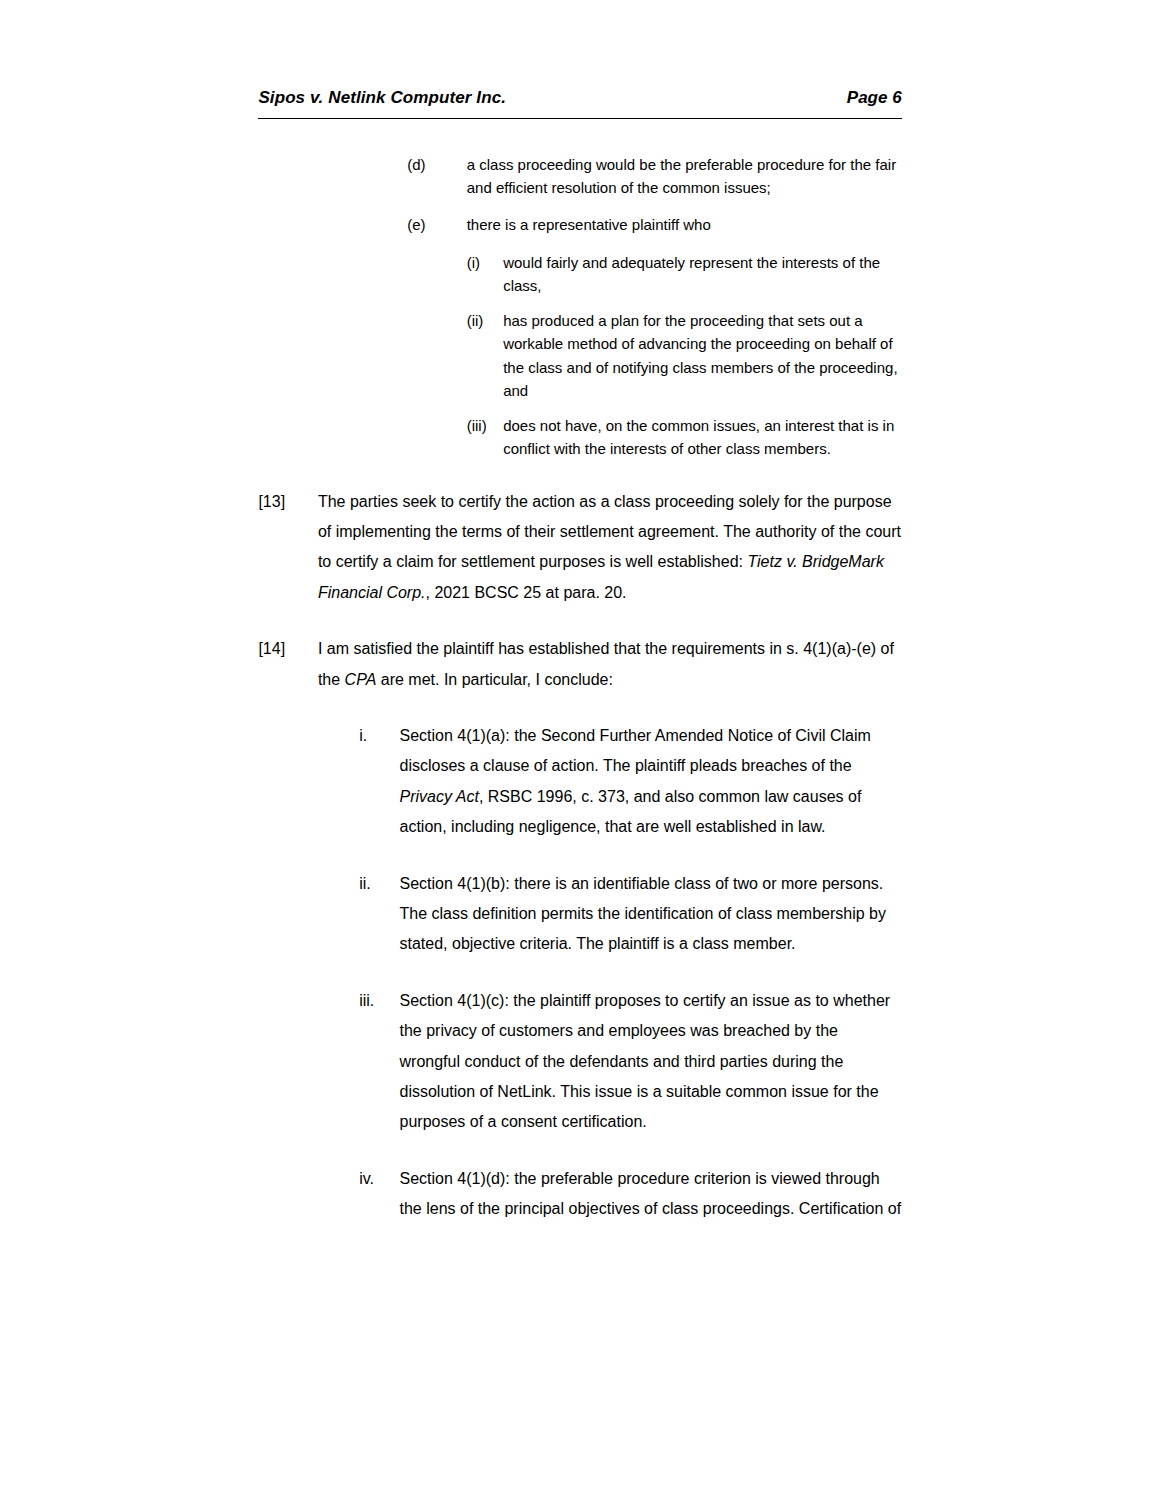Sipos v. Netlink Computer Inc. Page 6
(d) a class proceeding would be the preferable procedure for the fair and efficient resolution of the common issues;
(e) there is a representative plaintiff who
(i) would fairly and adequately represent the interests of the class,
(ii) has produced a plan for the proceeding that sets out a workable method of advancing the proceeding on behalf of the class and of notifying class members of the proceeding, and
(iii) does not have, on the common issues, an interest that is in conflict with the interests of other class members.
[13] The parties seek to certify the action as a class proceeding solely for the purpose of implementing the terms of their settlement agreement. The authority of the court to certify a claim for settlement purposes is well established: Tietz v. BridgeMark Financial Corp., 2021 BCSC 25 at para. 20.
[14] I am satisfied the plaintiff has established that the requirements in s. 4(1)(a)-(e) of the CPA are met. In particular, I conclude:
i. Section 4(1)(a): the Second Further Amended Notice of Civil Claim discloses a clause of action. The plaintiff pleads breaches of the Privacy Act, RSBC 1996, c. 373, and also common law causes of action, including negligence, that are well established in law.
ii. Section 4(1)(b): there is an identifiable class of two or more persons. The class definition permits the identification of class membership by stated, objective criteria. The plaintiff is a class member.
iii. Section 4(1)(c): the plaintiff proposes to certify an issue as to whether the privacy of customers and employees was breached by the wrongful conduct of the defendants and third parties during the dissolution of NetLink. This issue is a suitable common issue for the purposes of a consent certification.
iv. Section 4(1)(d): the preferable procedure criterion is viewed through the lens of the principal objectives of class proceedings. Certification of